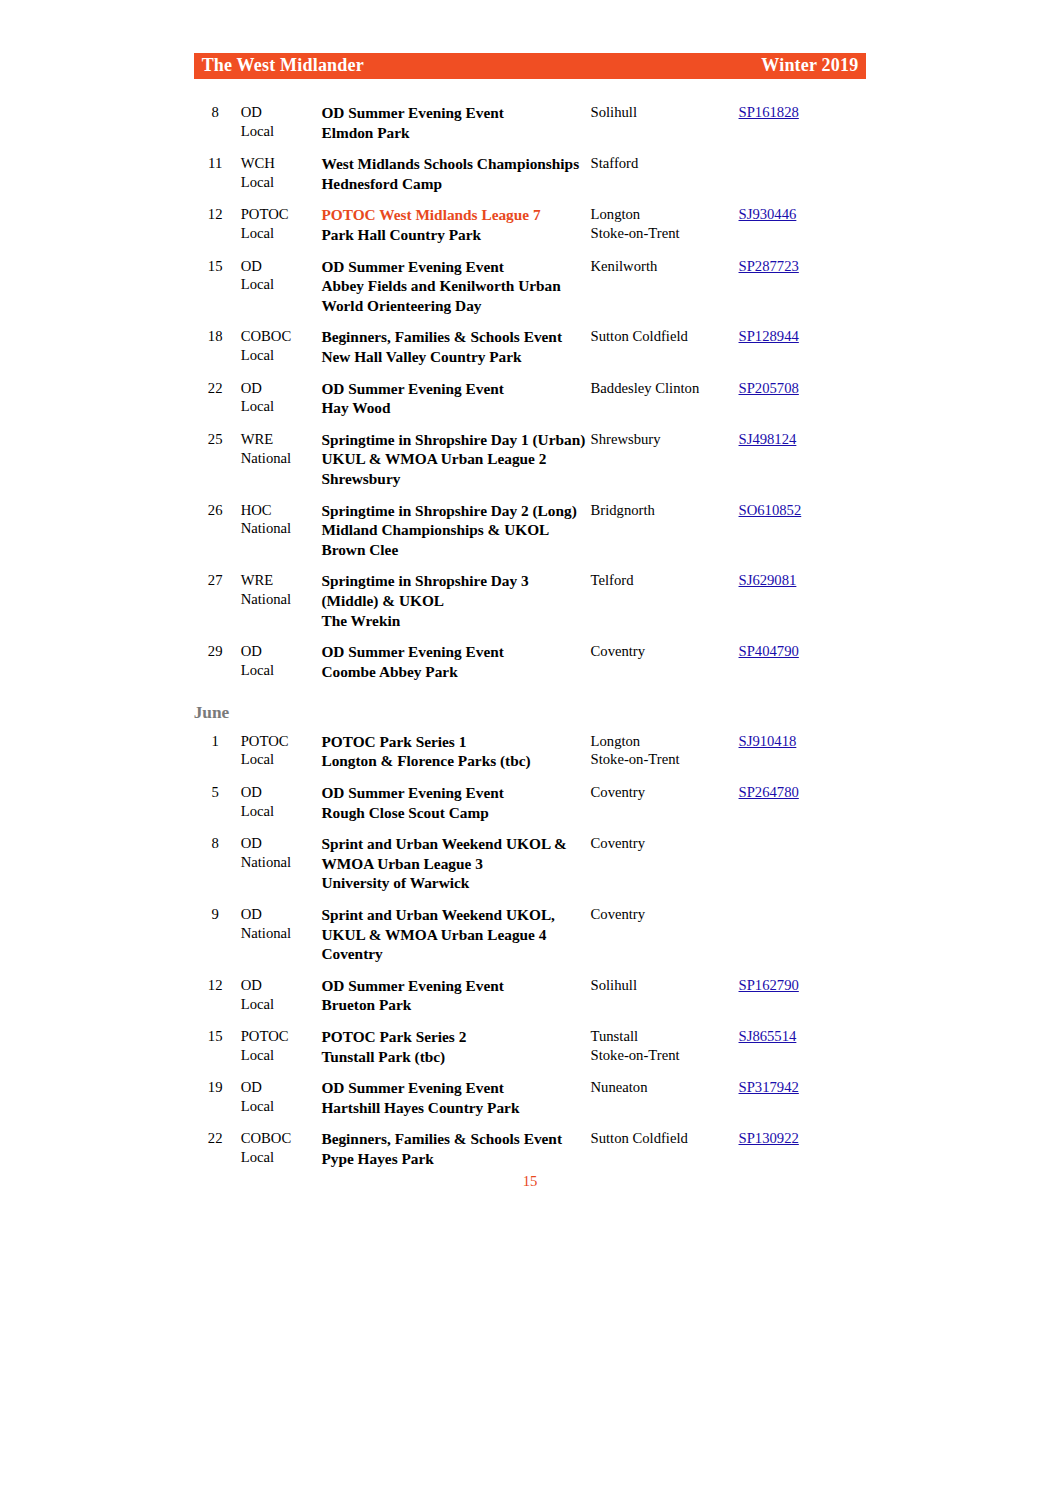The West Midlander Winter 2019
| 8 | OD Local | OD Summer Evening Event Elmdon Park | Solihull | SP161828 |
| 11 | WCH Local | West Midlands Schools Championships Hednesford Camp | Stafford | |
| 12 | POTOC Local | POTOC West Midlands League 7 Park Hall Country Park | Longton Stoke-on-Trent | SJ930446 |
| 15 | OD Local | OD Summer Evening Event Abbey Fields and Kenilworth Urban World Orienteering Day | Kenilworth | SP287723 |
| 18 | COBOC Local | Beginners, Families & Schools Event New Hall Valley Country Park | Sutton Coldfield | SP128944 |
| 22 | OD Local | OD Summer Evening Event Hay Wood | Baddesley Clinton | SP205708 |
| 25 | WRE National | Springtime in Shropshire Day 1 (Urban) UKUL & WMOA Urban League 2 Shrewsbury | Shrewsbury | SJ498124 |
| 26 | HOC National | Springtime in Shropshire Day 2 (Long) Midland Championships & UKOL Brown Clee | Bridgnorth | SO610852 |
| 27 | WRE National | Springtime in Shropshire Day 3 (Middle) & UKOL The Wrekin | Telford | SJ629081 |
| 29 | OD Local | OD Summer Evening Event Coombe Abbey Park | Coventry | SP404790 |
| June |
| 1 | POTOC Local | POTOC Park Series 1 Longton & Florence Parks (tbc) | Longton Stoke-on-Trent | SJ910418 |
| 5 | OD Local | OD Summer Evening Event Rough Close Scout Camp | Coventry | SP264780 |
| 8 | OD National | Sprint and Urban Weekend UKOL & WMOA Urban League 3 University of Warwick | Coventry | |
| 9 | OD National | Sprint and Urban Weekend UKOL, UKUL & WMOA Urban League 4 Coventry | Coventry | |
| 12 | OD Local | OD Summer Evening Event Brueton Park | Solihull | SP162790 |
| 15 | POTOC Local | POTOC Park Series 2 Tunstall Park (tbc) | Tunstall Stoke-on-Trent | SJ865514 |
| 19 | OD Local | OD Summer Evening Event Hartshill Hayes Country Park | Nuneaton | SP317942 |
| 22 | COBOC Local | Beginners, Families & Schools Event Pype Hayes Park | Sutton Coldfield | SP130922 |
15